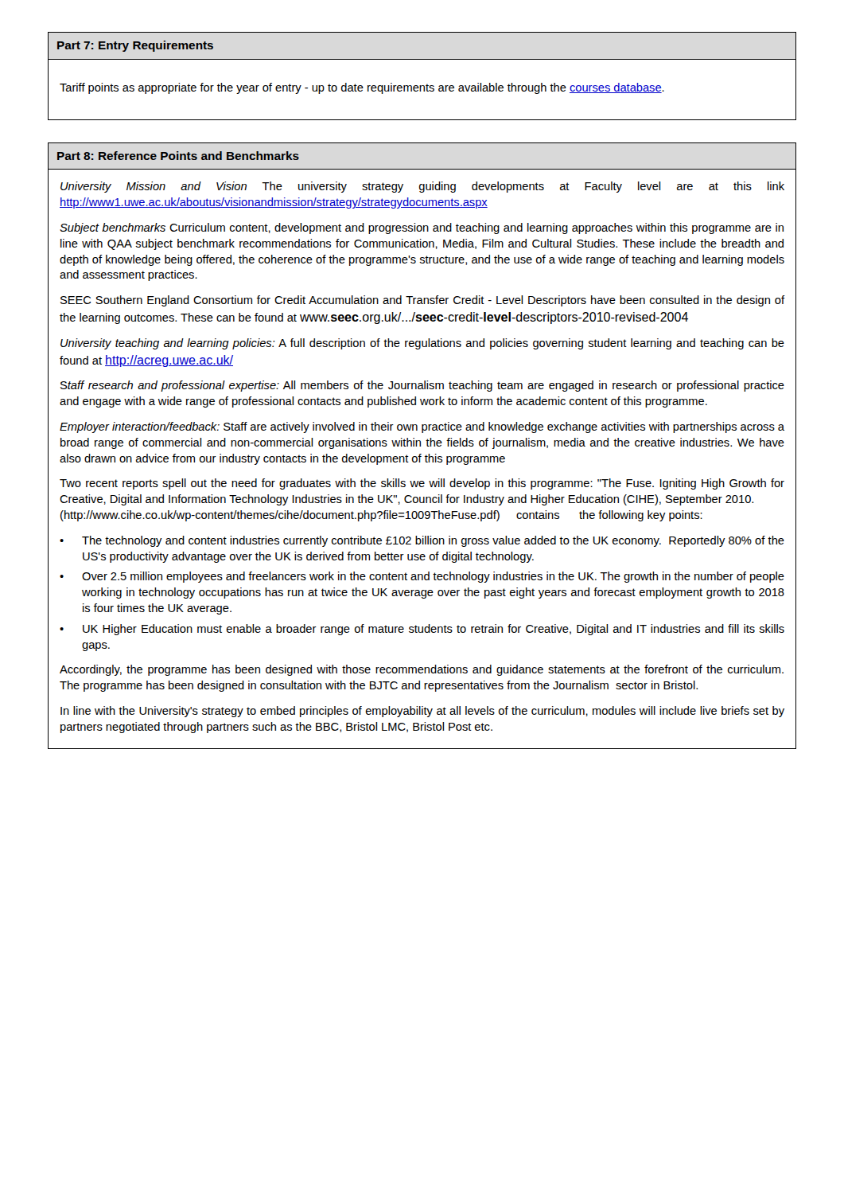Part 7: Entry Requirements
Tariff points as appropriate for the year of entry - up to date requirements are available through the courses database.
Part 8: Reference Points and Benchmarks
University Mission and Vision The university strategy guiding developments at Faculty level are at this link http://www1.uwe.ac.uk/aboutus/visionandmission/strategy/strategydocuments.aspx
Subject benchmarks Curriculum content, development and progression and teaching and learning approaches within this programme are in line with QAA subject benchmark recommendations for Communication, Media, Film and Cultural Studies. These include the breadth and depth of knowledge being offered, the coherence of the programme's structure, and the use of a wide range of teaching and learning models and assessment practices.
SEEC Southern England Consortium for Credit Accumulation and Transfer Credit - Level Descriptors have been consulted in the design of the learning outcomes. These can be found at www.seec.org.uk/.../seec-credit-level-descriptors-2010-revised-2004
University teaching and learning policies: A full description of the regulations and policies governing student learning and teaching can be found at http://acreg.uwe.ac.uk/
Staff research and professional expertise: All members of the Journalism teaching team are engaged in research or professional practice and engage with a wide range of professional contacts and published work to inform the academic content of this programme.
Employer interaction/feedback: Staff are actively involved in their own practice and knowledge exchange activities with partnerships across a broad range of commercial and non-commercial organisations within the fields of journalism, media and the creative industries. We have also drawn on advice from our industry contacts in the development of this programme
Two recent reports spell out the need for graduates with the skills we will develop in this programme: "The Fuse. Igniting High Growth for Creative, Digital and Information Technology Industries in the UK", Council for Industry and Higher Education (CIHE), September 2010.
(http://www.cihe.co.uk/wp-content/themes/cihe/document.php?file=1009TheFuse.pdf) contains the following key points:
•
The technology and content industries currently contribute £102 billion in gross value added to the UK economy. Reportedly 80% of the US's productivity advantage over the UK is derived from better use of digital technology.
•
Over 2.5 million employees and freelancers work in the content and technology industries in the UK. The growth in the number of people working in technology occupations has run at twice the UK average over the past eight years and forecast employment growth to 2018 is four times the UK average.
•
UK Higher Education must enable a broader range of mature students to retrain for Creative, Digital and IT industries and fill its skills gaps.
Accordingly, the programme has been designed with those recommendations and guidance statements at the forefront of the curriculum. The programme has been designed in consultation with the BJTC and representatives from the Journalism sector in Bristol.
In line with the University's strategy to embed principles of employability at all levels of the curriculum, modules will include live briefs set by partners negotiated through partners such as the BBC, Bristol LMC, Bristol Post etc.